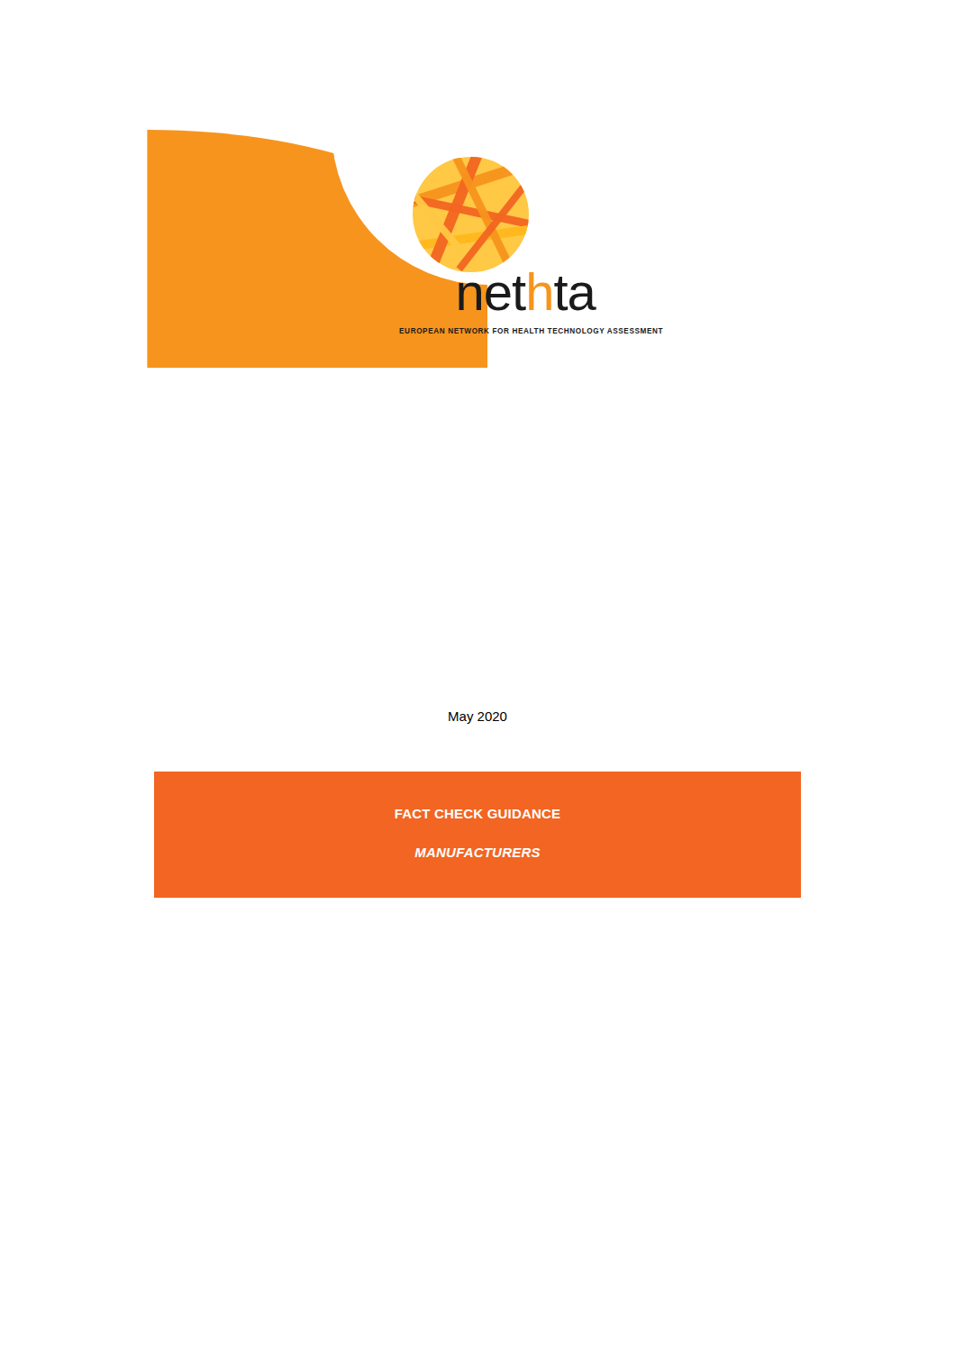eu net hta
EUROPEAN NETWORK FOR HEALTH TECHNOLOGY ASSESSMENT
May 2020
FACT CHECK GUIDANCE
MANUFACTURERS